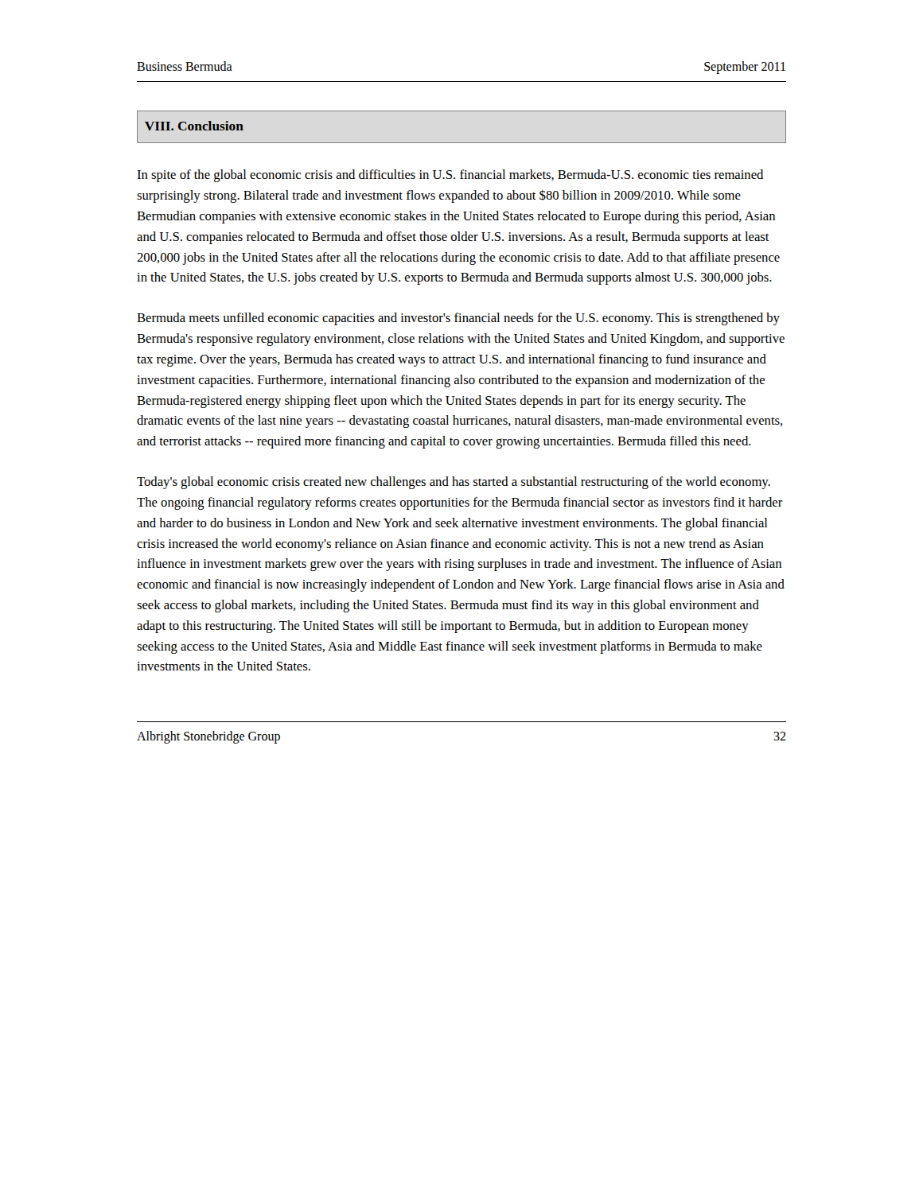Business Bermuda September 2011
VIII. Conclusion
In spite of the global economic crisis and difficulties in U.S. financial markets, Bermuda-U.S. economic ties remained surprisingly strong. Bilateral trade and investment flows expanded to about $80 billion in 2009/2010. While some Bermudian companies with extensive economic stakes in the United States relocated to Europe during this period, Asian and U.S. companies relocated to Bermuda and offset those older U.S. inversions. As a result, Bermuda supports at least 200,000 jobs in the United States after all the relocations during the economic crisis to date. Add to that affiliate presence in the United States, the U.S. jobs created by U.S. exports to Bermuda and Bermuda supports almost U.S. 300,000 jobs.
Bermuda meets unfilled economic capacities and investor's financial needs for the U.S. economy. This is strengthened by Bermuda's responsive regulatory environment, close relations with the United States and United Kingdom, and supportive tax regime. Over the years, Bermuda has created ways to attract U.S. and international financing to fund insurance and investment capacities. Furthermore, international financing also contributed to the expansion and modernization of the Bermuda-registered energy shipping fleet upon which the United States depends in part for its energy security. The dramatic events of the last nine years -- devastating coastal hurricanes, natural disasters, man-made environmental events, and terrorist attacks -- required more financing and capital to cover growing uncertainties. Bermuda filled this need.
Today's global economic crisis created new challenges and has started a substantial restructuring of the world economy. The ongoing financial regulatory reforms creates opportunities for the Bermuda financial sector as investors find it harder and harder to do business in London and New York and seek alternative investment environments. The global financial crisis increased the world economy's reliance on Asian finance and economic activity. This is not a new trend as Asian influence in investment markets grew over the years with rising surpluses in trade and investment. The influence of Asian economic and financial is now increasingly independent of London and New York. Large financial flows arise in Asia and seek access to global markets, including the United States. Bermuda must find its way in this global environment and adapt to this restructuring. The United States will still be important to Bermuda, but in addition to European money seeking access to the United States, Asia and Middle East finance will seek investment platforms in Bermuda to make investments in the United States.
Albright Stonebridge Group 32